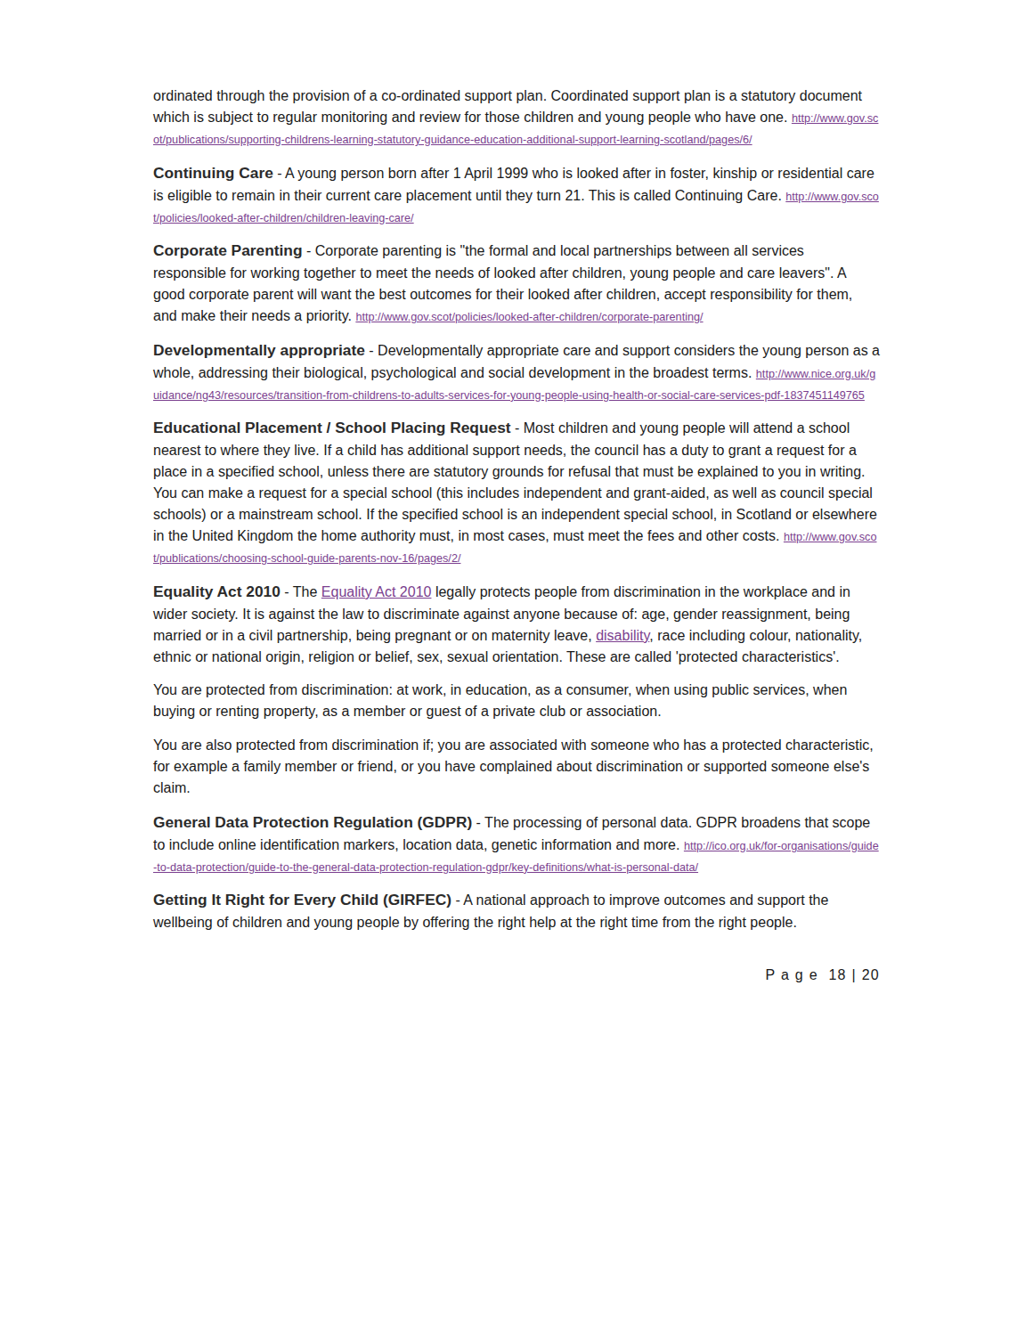ordinated through the provision of a co-ordinated support plan. Coordinated support plan is a statutory document which is subject to regular monitoring and review for those children and young people who have one. http://www.gov.scot/publications/supporting-childrens-learning-statutory-guidance-education-additional-support-learning-scotland/pages/6/
Continuing Care - A young person born after 1 April 1999 who is looked after in foster, kinship or residential care is eligible to remain in their current care placement until they turn 21. This is called Continuing Care. http://www.gov.scot/policies/looked-after-children/children-leaving-care/
Corporate Parenting - Corporate parenting is "the formal and local partnerships between all services responsible for working together to meet the needs of looked after children, young people and care leavers". A good corporate parent will want the best outcomes for their looked after children, accept responsibility for them, and make their needs a priority. http://www.gov.scot/policies/looked-after-children/corporate-parenting/
Developmentally appropriate - Developmentally appropriate care and support considers the young person as a whole, addressing their biological, psychological and social development in the broadest terms. http://www.nice.org.uk/guidance/ng43/resources/transition-from-childrens-to-adults-services-for-young-people-using-health-or-social-care-services-pdf-1837451149765
Educational Placement / School Placing Request - Most children and young people will attend a school nearest to where they live. If a child has additional support needs, the council has a duty to grant a request for a place in a specified school, unless there are statutory grounds for refusal that must be explained to you in writing. You can make a request for a special school (this includes independent and grant-aided, as well as council special schools) or a mainstream school. If the specified school is an independent special school, in Scotland or elsewhere in the United Kingdom the home authority must, in most cases, must meet the fees and other costs. http://www.gov.scot/publications/choosing-school-guide-parents-nov-16/pages/2/
Equality Act 2010 - The Equality Act 2010 legally protects people from discrimination in the workplace and in wider society. It is against the law to discriminate against anyone because of: age, gender reassignment, being married or in a civil partnership, being pregnant or on maternity leave, disability, race including colour, nationality, ethnic or national origin, religion or belief, sex, sexual orientation. These are called 'protected characteristics'.
You are protected from discrimination: at work, in education, as a consumer, when using public services, when buying or renting property, as a member or guest of a private club or association.
You are also protected from discrimination if; you are associated with someone who has a protected characteristic, for example a family member or friend, or you have complained about discrimination or supported someone else's claim.
General Data Protection Regulation (GDPR) - The processing of personal data. GDPR broadens that scope to include online identification markers, location data, genetic information and more. http://ico.org.uk/for-organisations/guide-to-data-protection/guide-to-the-general-data-protection-regulation-gdpr/key-definitions/what-is-personal-data/
Getting It Right for Every Child (GIRFEC) - A national approach to improve outcomes and support the wellbeing of children and young people by offering the right help at the right time from the right people.
P a g e 18 | 20